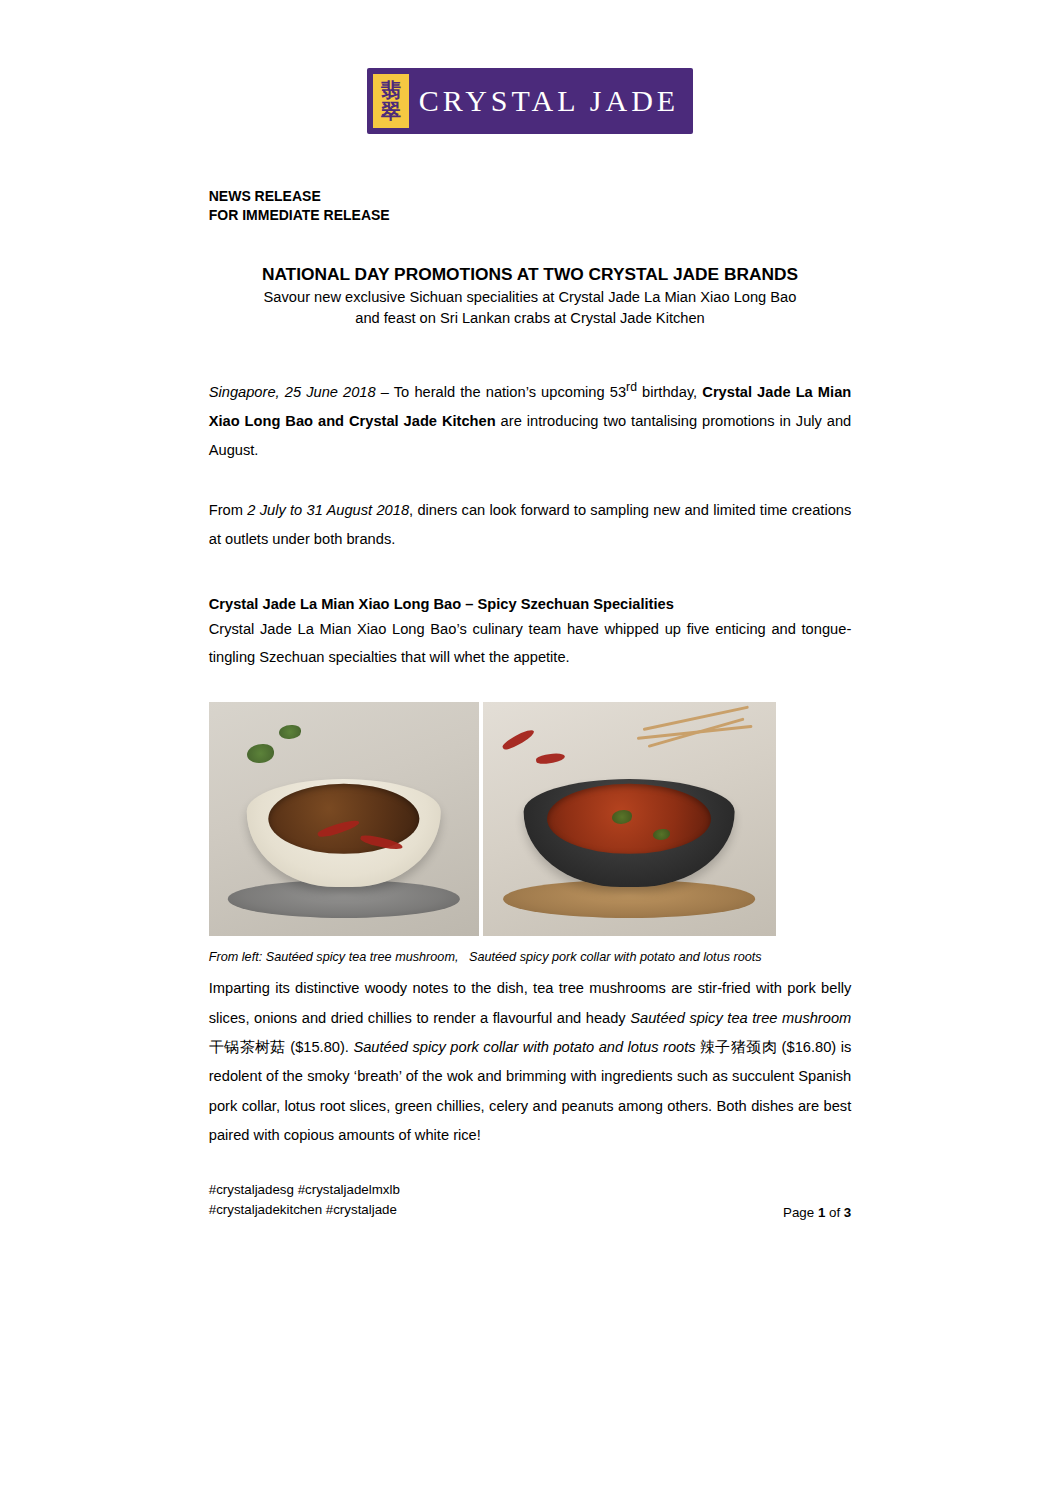翡翠
CRYSTAL JADE
NEWS RELEASE
FOR IMMEDIATE RELEASE
NATIONAL DAY PROMOTIONS AT TWO CRYSTAL JADE BRANDS
Savour new exclusive Sichuan specialities at Crystal Jade La Mian Xiao Long Bao
and feast on Sri Lankan crabs at Crystal Jade Kitchen
Singapore, 25 June 2018 – To herald the nation’s upcoming 53rd birthday, Crystal Jade La Mian Xiao Long Bao and Crystal Jade Kitchen are introducing two tantalising promotions in July and August.
From 2 July to 31 August 2018, diners can look forward to sampling new and limited time creations at outlets under both brands.
Crystal Jade La Mian Xiao Long Bao – Spicy Szechuan Specialities
Crystal Jade La Mian Xiao Long Bao’s culinary team have whipped up five enticing and tongue-tingling Szechuan specialties that will whet the appetite.
From left: Sautéed spicy tea tree mushroom, Sautéed spicy pork collar with potato and lotus roots
Imparting its distinctive woody notes to the dish, tea tree mushrooms are stir-fried with pork belly slices, onions and dried chillies to render a flavourful and heady Sautéed spicy tea tree mushroom 干锅茶树菇 ($15.80). Sautéed spicy pork collar with potato and lotus roots 辣子猪颈肉 ($16.80) is redolent of the smoky ‘breath’ of the wok and brimming with ingredients such as succulent Spanish pork collar, lotus root slices, green chillies, celery and peanuts among others. Both dishes are best paired with copious amounts of white rice!
#crystaljadesg #crystaljadelmxlb
#crystaljadekitchen #crystaljade
Page 1 of 3